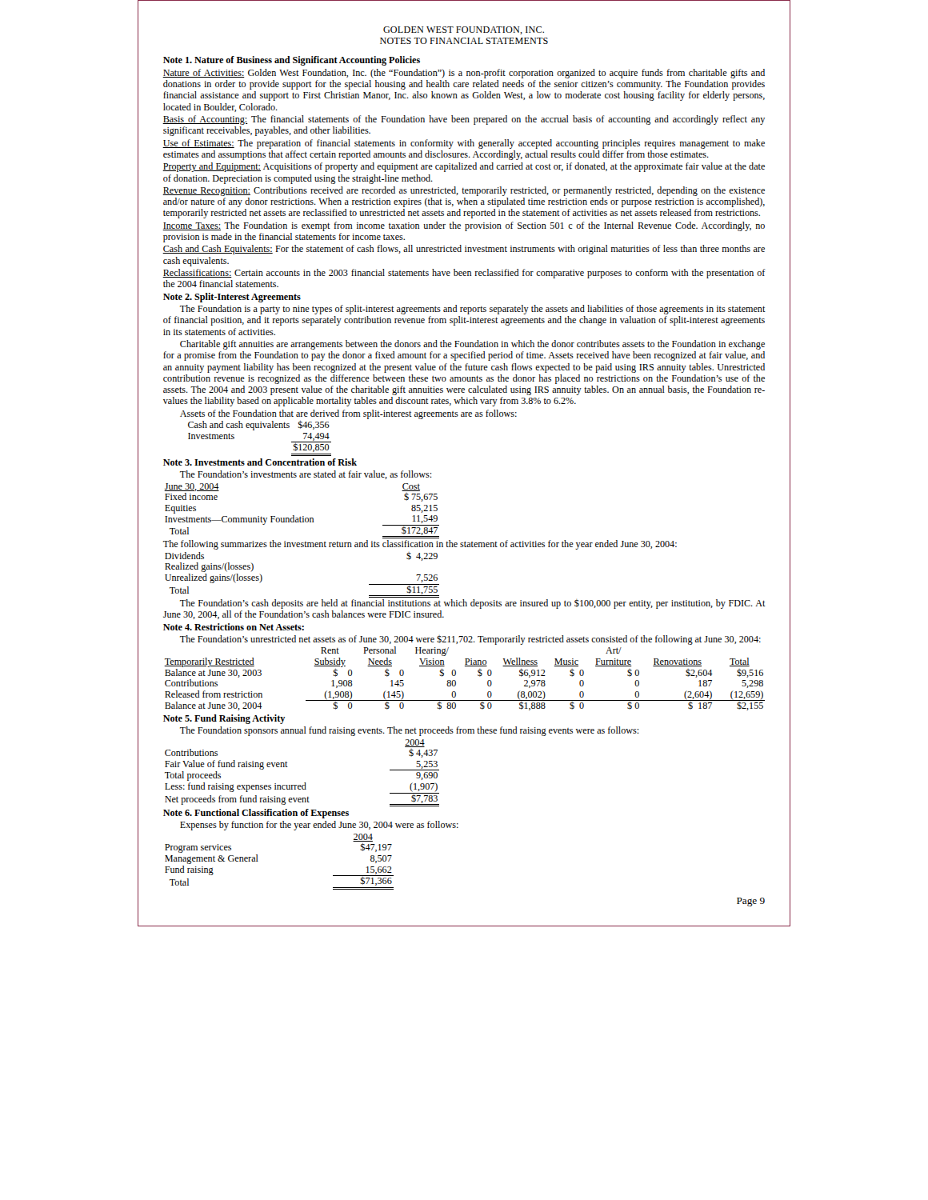GOLDEN WEST FOUNDATION, INC.
NOTES TO FINANCIAL STATEMENTS
Note 1. Nature of Business and Significant Accounting Policies
Nature of Activities: Golden West Foundation, Inc. (the “Foundation”) is a non-profit corporation organized to acquire funds from charitable gifts and donations in order to provide support for the special housing and health care related needs of the senior citizen’s community. The Foundation provides financial assistance and support to First Christian Manor, Inc. also known as Golden West, a low to moderate cost housing facility for elderly persons, located in Boulder, Colorado.
Basis of Accounting: The financial statements of the Foundation have been prepared on the accrual basis of accounting and accordingly reflect any significant receivables, payables, and other liabilities.
Use of Estimates: The preparation of financial statements in conformity with generally accepted accounting principles requires management to make estimates and assumptions that affect certain reported amounts and disclosures. Accordingly, actual results could differ from those estimates.
Property and Equipment: Acquisitions of property and equipment are capitalized and carried at cost or, if donated, at the approximate fair value at the date of donation. Depreciation is computed using the straight-line method.
Revenue Recognition: Contributions received are recorded as unrestricted, temporarily restricted, or permanently restricted, depending on the existence and/or nature of any donor restrictions. When a restriction expires (that is, when a stipulated time restriction ends or purpose restriction is accomplished), temporarily restricted net assets are reclassified to unrestricted net assets and reported in the statement of activities as net assets released from restrictions.
Income Taxes: The Foundation is exempt from income taxation under the provision of Section 501 c of the Internal Revenue Code. Accordingly, no provision is made in the financial statements for income taxes.
Cash and Cash Equivalents: For the statement of cash flows, all unrestricted investment instruments with original maturities of less than three months are cash equivalents.
Reclassifications: Certain accounts in the 2003 financial statements have been reclassified for comparative purposes to conform with the presentation of the 2004 financial statements.
Note 2. Split-Interest Agreements
The Foundation is a party to nine types of split-interest agreements and reports separately the assets and liabilities of those agreements in its statement of financial position, and it reports separately contribution revenue from split-interest agreements and the change in valuation of split-interest agreements in its statements of activities.
Charitable gift annuities are arrangements between the donors and the Foundation in which the donor contributes assets to the Foundation in exchange for a promise from the Foundation to pay the donor a fixed amount for a specified period of time. Assets received have been recognized at fair value, and an annuity payment liability has been recognized at the present value of the future cash flows expected to be paid using IRS annuity tables. Unrestricted contribution revenue is recognized as the difference between these two amounts as the donor has placed no restrictions on the Foundation’s use of the assets. The 2004 and 2003 present value of the charitable gift annuities were calculated using IRS annuity tables. On an annual basis, the Foundation re-values the liability based on applicable mortality tables and discount rates, which vary from 3.8% to 6.2%.
Assets of the Foundation that are derived from split-interest agreements are as follows:
| Cash and cash equivalents | $46,356 |
| Investments | 74,494 |
| | $120,850 |
Note 3. Investments and Concentration of Risk
The Foundation’s investments are stated at fair value, as follows:
| June 30, 2004 | Cost |
| Fixed income | $ 75,675 |
| Equities | 85,215 |
| Investments—Community Foundation | 11,549 |
| Total | $172,847 |
The following summarizes the investment return and its classification in the statement of activities for the year ended June 30, 2004:
| Dividends | $ 4,229 |
| Realized gains/(losses) | |
| Unrealized gains/(losses) | 7,526 |
| Total | $11,755 |
The Foundation’s cash deposits are held at financial institutions at which deposits are insured up to $100,000 per entity, per institution, by FDIC. At June 30, 2004, all of the Foundation’s cash balances were FDIC insured.
Note 4. Restrictions on Net Assets:
The Foundation’s unrestricted net assets as of June 30, 2004 were $211,702. Temporarily restricted assets consisted of the following at June 30, 2004:
| | Rent | Personal | Hearing/ | | | | Art/ | | |
| Temporarily Restricted | Subsidy | Needs | Vision | Piano | Wellness | Music | Furniture | Renovations | Total |
| Balance at June 30, 2003 | $ 0 | $ 0 | $ 0 | $ 0 | $6,912 | $ 0 | $ 0 | $2,604 | $9,516 |
| Contributions | 1,908 | 145 | 80 | 0 | 2,978 | 0 | 0 | 187 | 5,298 |
| Released from restriction | (1,908) | (145) | 0 | 0 | (8,002) | 0 | 0 | (2,604) | (12,659) |
| Balance at June 30, 2004 | $ 0 | $ 0 | $ 80 | $ 0 | $1,888 | $ 0 | $ 0 | $ 187 | $2,155 |
Note 5. Fund Raising Activity
The Foundation sponsors annual fund raising events. The net proceeds from these fund raising events were as follows:
| | 2004 |
| Contributions | $ 4,437 |
| Fair Value of fund raising event | 5,253 |
| Total proceeds | 9,690 |
| Less: fund raising expenses incurred | (1,907) |
| Net proceeds from fund raising event | $7,783 |
Note 6. Functional Classification of Expenses
Expenses by function for the year ended June 30, 2004 were as follows:
| | 2004 |
| Program services | $47,197 |
| Management & General | 8,507 |
| Fund raising | 15,662 |
| Total | $71,366 |
Page 9